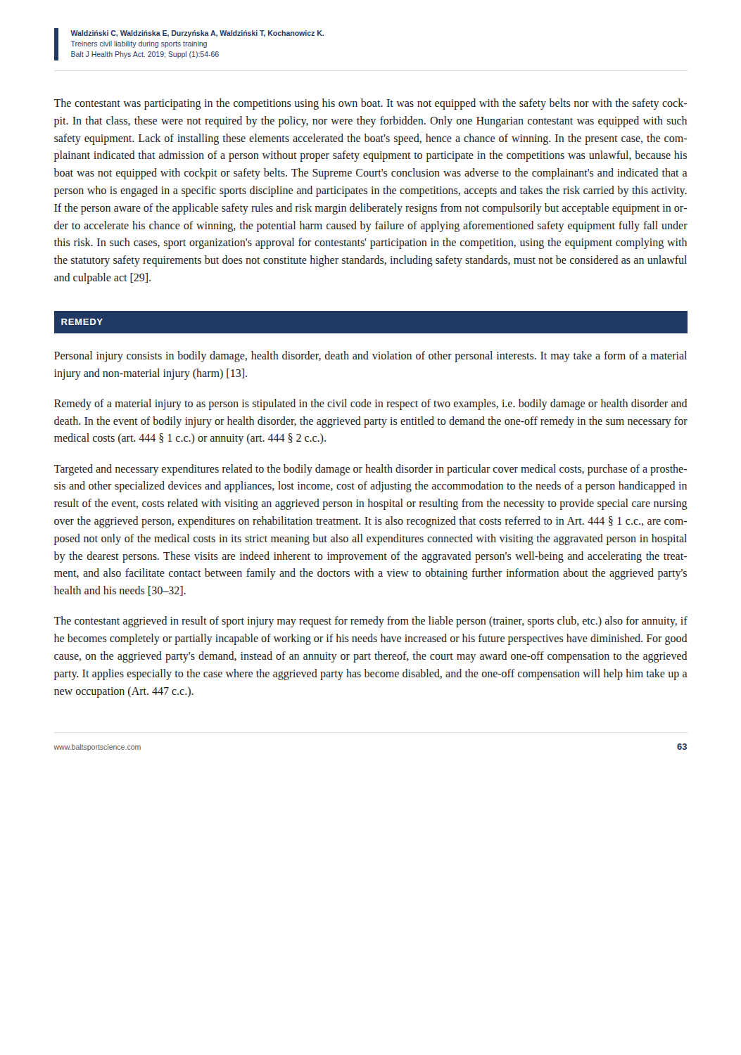Waldziński C, Waldzińska E, Durzyńska A, Waldziński T, Kochanowicz K.
Treiners civil liability during sports training
Balt J Health Phys Act. 2019; Suppl (1):54-66
The contestant was participating in the competitions using his own boat. It was not equipped with the safety belts nor with the safety cockpit. In that class, these were not required by the policy, nor were they forbidden. Only one Hungarian contestant was equipped with such safety equipment. Lack of installing these elements accelerated the boat's speed, hence a chance of winning. In the present case, the complainant indicated that admission of a person without proper safety equipment to participate in the competitions was unlawful, because his boat was not equipped with cockpit or safety belts. The Supreme Court's conclusion was adverse to the complainant's and indicated that a person who is engaged in a specific sports discipline and participates in the competitions, accepts and takes the risk carried by this activity. If the person aware of the applicable safety rules and risk margin deliberately resigns from not compulsorily but acceptable equipment in order to accelerate his chance of winning, the potential harm caused by failure of applying aforementioned safety equipment fully fall under this risk. In such cases, sport organization's approval for contestants' participation in the competition, using the equipment complying with the statutory safety requirements but does not constitute higher standards, including safety standards, must not be considered as an unlawful and culpable act [29].
Remedy
Personal injury consists in bodily damage, health disorder, death and violation of other personal interests. It may take a form of a material injury and non-material injury (harm) [13].
Remedy of a material injury to as person is stipulated in the civil code in respect of two examples, i.e. bodily damage or health disorder and death. In the event of bodily injury or health disorder, the aggrieved party is entitled to demand the one-off remedy in the sum necessary for medical costs (art. 444 § 1 c.c.) or annuity (art. 444 § 2 c.c.).
Targeted and necessary expenditures related to the bodily damage or health disorder in particular cover medical costs, purchase of a prosthesis and other specialized devices and appliances, lost income, cost of adjusting the accommodation to the needs of a person handicapped in result of the event, costs related with visiting an aggrieved person in hospital or resulting from the necessity to provide special care nursing over the aggrieved person, expenditures on rehabilitation treatment. It is also recognized that costs referred to in Art. 444 § 1 c.c., are composed not only of the medical costs in its strict meaning but also all expenditures connected with visiting the aggravated person in hospital by the dearest persons. These visits are indeed inherent to improvement of the aggravated person's well-being and accelerating the treatment, and also facilitate contact between family and the doctors with a view to obtaining further information about the aggrieved party's health and his needs [30–32].
The contestant aggrieved in result of sport injury may request for remedy from the liable person (trainer, sports club, etc.) also for annuity, if he becomes completely or partially incapable of working or if his needs have increased or his future perspectives have diminished. For good cause, on the aggrieved party's demand, instead of an annuity or part thereof, the court may award one-off compensation to the aggrieved party. It applies especially to the case where the aggrieved party has become disabled, and the one-off compensation will help him take up a new occupation (Art. 447 c.c.).
www.baltsportscience.com 63